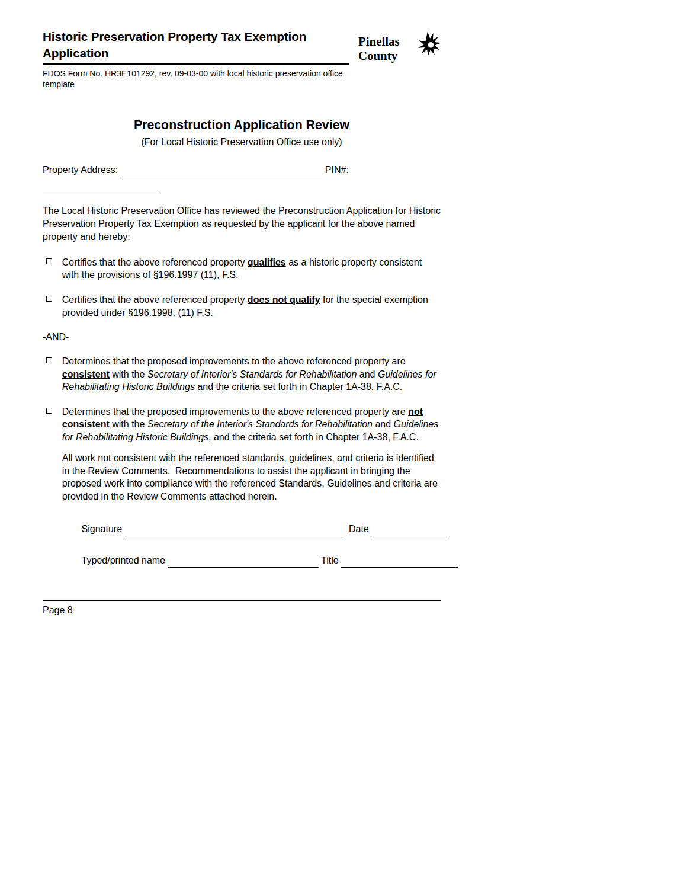Historic Preservation Property Tax Exemption Application
FDOS Form No. HR3E101292, rev. 09-03-00 with local historic preservation office template
Pinellas County
Preconstruction Application Review
(For Local Historic Preservation Office use only)
Property Address: PIN#:
The Local Historic Preservation Office has reviewed the Preconstruction Application for Historic Preservation Property Tax Exemption as requested by the applicant for the above named property and hereby:
Certifies that the above referenced property qualifies as a historic property consistent with the provisions of §196.1997 (11), F.S.
Certifies that the above referenced property does not qualify for the special exemption provided under §196.1998, (11) F.S.
-AND-
Determines that the proposed improvements to the above referenced property are consistent with the Secretary of Interior's Standards for Rehabilitation and Guidelines for Rehabilitating Historic Buildings and the criteria set forth in Chapter 1A-38, F.A.C.
Determines that the proposed improvements to the above referenced property are not consistent with the Secretary of the Interior's Standards for Rehabilitation and Guidelines for Rehabilitating Historic Buildings, and the criteria set forth in Chapter 1A-38, F.A.C.
All work not consistent with the referenced standards, guidelines, and criteria is identified in the Review Comments. Recommendations to assist the applicant in bringing the proposed work into compliance with the referenced Standards, Guidelines and criteria are provided in the Review Comments attached herein.
Signature Date
Typed/printed name Title
Page 8